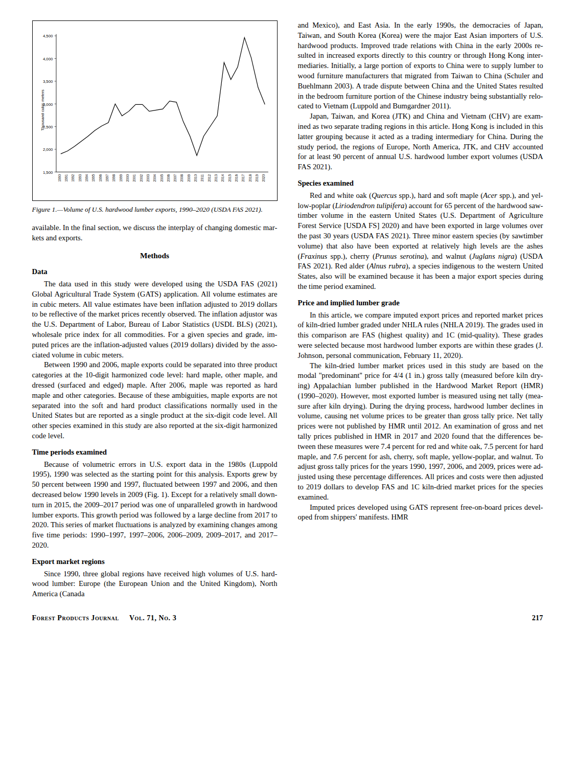4,500 4,000 3,500 3,000 2,500 2,000 1,500 Thousand cubic meters 1990 1991 1992 1993 1994 1995 1996 1997 1998 1999 2000 2001 2002 2003 2004 2005 2006 2007 2008 2009 2010 2011 2012 2013 2014 2015 2016 2017 2018 2019 2020
Figure 1.—Volume of U.S. hardwood lumber exports, 1990–2020 (USDA FAS 2021).
available. In the final section, we discuss the interplay of changing domestic markets and exports.
Methods
Data
The data used in this study were developed using the USDA FAS (2021) Global Agricultural Trade System (GATS) application. All volume estimates are in cubic meters. All value estimates have been inflation adjusted to 2019 dollars to be reflective of the market prices recently observed. The inflation adjustor was the U.S. Department of Labor, Bureau of Labor Statistics (USDL BLS) (2021), wholesale price index for all commodities. For a given species and grade, imputed prices are the inflation-adjusted values (2019 dollars) divided by the associated volume in cubic meters.
Between 1990 and 2006, maple exports could be separated into three product categories at the 10-digit harmonized code level: hard maple, other maple, and dressed (surfaced and edged) maple. After 2006, maple was reported as hard maple and other categories. Because of these ambiguities, maple exports are not separated into the soft and hard product classifications normally used in the United States but are reported as a single product at the six-digit code level. All other species examined in this study are also reported at the six-digit harmonized code level.
Time periods examined
Because of volumetric errors in U.S. export data in the 1980s (Luppold 1995), 1990 was selected as the starting point for this analysis. Exports grew by 50 percent between 1990 and 1997, fluctuated between 1997 and 2006, and then decreased below 1990 levels in 2009 (Fig. 1). Except for a relatively small downturn in 2015, the 2009–2017 period was one of unparalleled growth in hardwood lumber exports. This growth period was followed by a large decline from 2017 to 2020. This series of market fluctuations is analyzed by examining changes among five time periods: 1990–1997, 1997–2006, 2006–2009, 2009–2017, and 2017–2020.
Export market regions
Since 1990, three global regions have received high volumes of U.S. hardwood lumber: Europe (the European Union and the United Kingdom), North America (Canada
and Mexico), and East Asia. In the early 1990s, the democracies of Japan, Taiwan, and South Korea (Korea) were the major East Asian importers of U.S. hardwood products. Improved trade relations with China in the early 2000s resulted in increased exports directly to this country or through Hong Kong intermediaries. Initially, a large portion of exports to China were to supply lumber to wood furniture manufacturers that migrated from Taiwan to China (Schuler and Buehlmann 2003). A trade dispute between China and the United States resulted in the bedroom furniture portion of the Chinese industry being substantially relocated to Vietnam (Luppold and Bumgardner 2011).
Japan, Taiwan, and Korea (JTK) and China and Vietnam (CHV) are examined as two separate trading regions in this article. Hong Kong is included in this latter grouping because it acted as a trading intermediary for China. During the study period, the regions of Europe, North America, JTK, and CHV accounted for at least 90 percent of annual U.S. hardwood lumber export volumes (USDA FAS 2021).
Species examined
Red and white oak (Quercus spp.), hard and soft maple (Acer spp.), and yellow-poplar (Liriodendron tulipifera) account for 65 percent of the hardwood sawtimber volume in the eastern United States (U.S. Department of Agriculture Forest Service [USDA FS] 2020) and have been exported in large volumes over the past 30 years (USDA FAS 2021). Three minor eastern species (by sawtimber volume) that also have been exported at relatively high levels are the ashes (Fraxinus spp.), cherry (Prunus serotina), and walnut (Juglans nigra) (USDA FAS 2021). Red alder (Alnus rubra), a species indigenous to the western United States, also will be examined because it has been a major export species during the time period examined.
Price and implied lumber grade
In this article, we compare imputed export prices and reported market prices of kiln-dried lumber graded under NHLA rules (NHLA 2019). The grades used in this comparison are FAS (highest quality) and 1C (mid-quality). These grades were selected because most hardwood lumber exports are within these grades (J. Johnson, personal communication, February 11, 2020).
The kiln-dried lumber market prices used in this study are based on the modal ''predominant'' price for 4/4 (1 in.) gross tally (measured before kiln drying) Appalachian lumber published in the Hardwood Market Report (HMR) (1990–2020). However, most exported lumber is measured using net tally (measure after kiln drying). During the drying process, hardwood lumber declines in volume, causing net volume prices to be greater than gross tally price. Net tally prices were not published by HMR until 2012. An examination of gross and net tally prices published in HMR in 2017 and 2020 found that the differences between these measures were 7.4 percent for red and white oak, 7.5 percent for hard maple, and 7.6 percent for ash, cherry, soft maple, yellow-poplar, and walnut. To adjust gross tally prices for the years 1990, 1997, 2006, and 2009, prices were adjusted using these percentage differences. All prices and costs were then adjusted to 2019 dollars to develop FAS and 1C kiln-dried market prices for the species examined.
Imputed prices developed using GATS represent free-on-board prices developed from shippers' manifests. HMR
Forest Products Journal Vol. 71, No. 3
217